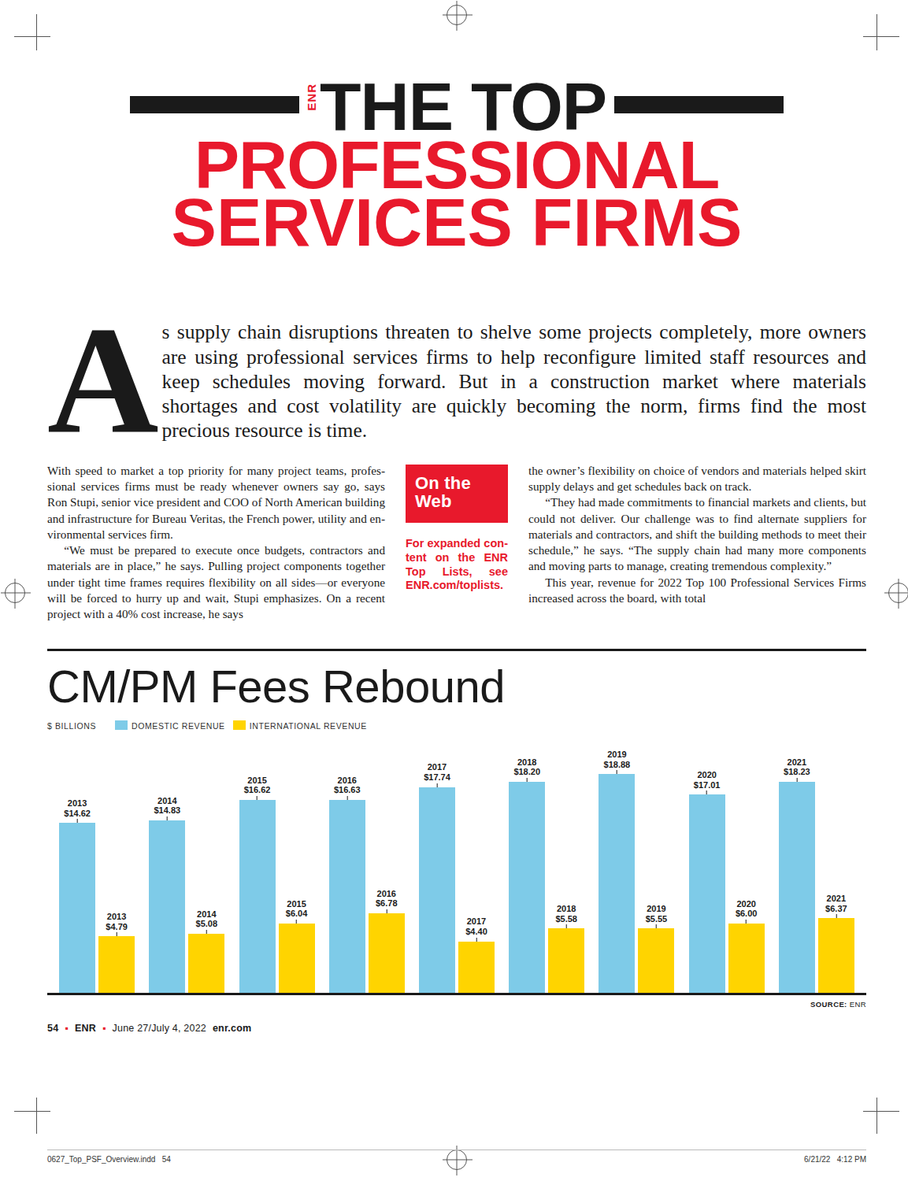ENRTHE TOP
PROFESSIONAL
SERVICES FIRMS
A s supply chain disruptions threaten to shelve some projects completely, more owners are using professional services firms to help reconfigure limited staff resources and keep schedules moving forward. But in a construction market where materials shortages and cost volatility are quickly becoming the norm, firms find the most precious resource is time.
With speed to market a top priority for many project teams, professional services firms must be ready whenever owners say go, says Ron Stupi, senior vice president and COO of North American building and infrastructure for Bureau Veritas, the French power, utility and environmental services firm.
“We must be prepared to execute once budgets, contractors and materials are in place,” he says. Pulling project components together under tight time frames requires flexibility on all sides—or everyone will be forced to hurry up and wait, Stupi emphasizes. On a recent project with a 40% cost increase, he says
On the
Web
For expanded content on the ENR Top Lists, see ENR.com/toplists.
the owner’s flexibility on choice of vendors and materials helped skirt supply delays and get schedules back on track.
“They had made commitments to financial markets and clients, but could not deliver. Our challenge was to find alternate suppliers for materials and contractors, and shift the building methods to meet their schedule,” he says. “The supply chain had many more components and moving parts to manage, creating tremendous complexity.”
This year, revenue for 2022 Top 100 Professional Services Firms increased across the board, with total
CM/PM Fees Rebound
$ BILLIONS DOMESTIC REVENUE INTERNATIONAL REVENUE
2013
$14.62
2013
$4.79
2014
$14.83
2014
$5.08
2015
$16.62
2015
$6.04
2016
$16.63
2016
$6.78
2017
$17.74
2017
$4.40
2018
$18.20
2018
$5.58
2019
$18.88
2019
$5.55
2020
$17.01
2020
$6.00
2021
$18.23
2021
$6.37
SOURCE: ENR
54 ▪ ENR ▪ June 27/July 4, 2022 enr.com
0627_Top_PSF_Overview.indd 54 6/21/22 4:12 PM